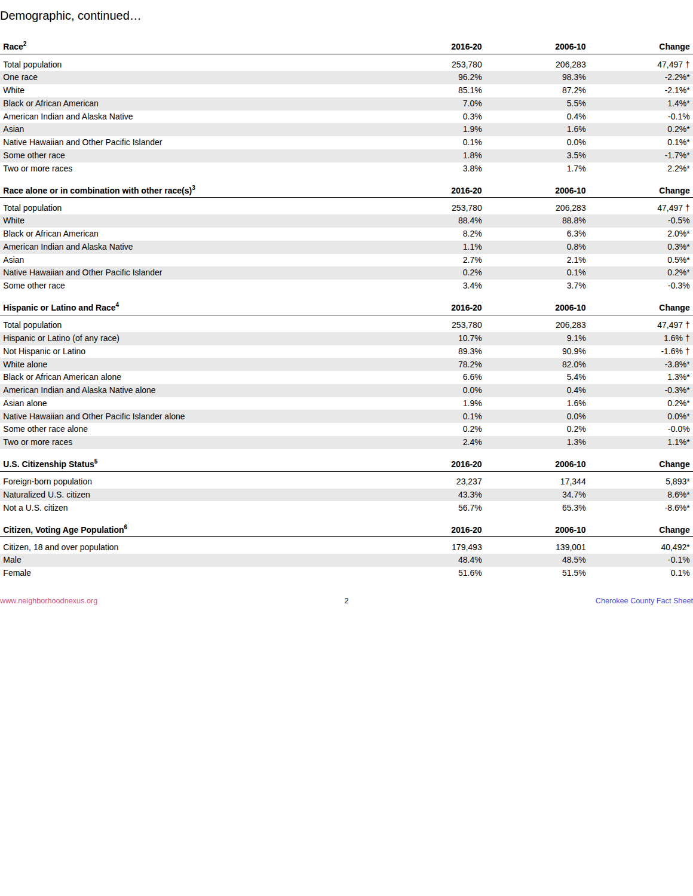Demographic, continued…
Race
| Race 2 | 2016-20 | 2006-10 | Change |
| --- | --- | --- | --- |
| Total population | 253,780 | 206,283 | 47,497 † |
| One race | 96.2% | 98.3% | -2.2%* |
| White | 85.1% | 87.2% | -2.1%* |
| Black or African American | 7.0% | 5.5% | 1.4%* |
| American Indian and Alaska Native | 0.3% | 0.4% | -0.1% |
| Asian | 1.9% | 1.6% | 0.2%* |
| Native Hawaiian and Other Pacific Islander | 0.1% | 0.0% | 0.1%* |
| Some other race | 1.8% | 3.5% | -1.7%* |
| Two or more races | 3.8% | 1.7% | 2.2%* |
| Race alone or in combination with other race(s) 3 | 2016-20 | 2006-10 | Change |
| --- | --- | --- | --- |
| Total population | 253,780 | 206,283 | 47,497 † |
| White | 88.4% | 88.8% | -0.5% |
| Black or African American | 8.2% | 6.3% | 2.0%* |
| American Indian and Alaska Native | 1.1% | 0.8% | 0.3%* |
| Asian | 2.7% | 2.1% | 0.5%* |
| Native Hawaiian and Other Pacific Islander | 0.2% | 0.1% | 0.2%* |
| Some other race | 3.4% | 3.7% | -0.3% |
| Hispanic or Latino and Race 4 | 2016-20 | 2006-10 | Change |
| --- | --- | --- | --- |
| Total population | 253,780 | 206,283 | 47,497 † |
| Hispanic or Latino (of any race) | 10.7% | 9.1% | 1.6% † |
| Not Hispanic or Latino | 89.3% | 90.9% | -1.6% † |
| White alone | 78.2% | 82.0% | -3.8%* |
| Black or African American alone | 6.6% | 5.4% | 1.3%* |
| American Indian and Alaska Native alone | 0.0% | 0.4% | -0.3%* |
| Asian alone | 1.9% | 1.6% | 0.2%* |
| Native Hawaiian and Other Pacific Islander alone | 0.1% | 0.0% | 0.0%* |
| Some other race alone | 0.2% | 0.2% | -0.0% |
| Two or more races | 2.4% | 1.3% | 1.1%* |
| U.S. Citizenship Status 5 | 2016-20 | 2006-10 | Change |
| --- | --- | --- | --- |
| Foreign-born population | 23,237 | 17,344 | 5,893* |
| Naturalized U.S. citizen | 43.3% | 34.7% | 8.6%* |
| Not a U.S. citizen | 56.7% | 65.3% | -8.6%* |
| Citizen, Voting Age Population 6 | 2016-20 | 2006-10 | Change |
| --- | --- | --- | --- |
| Citizen, 18 and over population | 179,493 | 139,001 | 40,492* |
| Male | 48.4% | 48.5% | -0.1% |
| Female | 51.6% | 51.5% | 0.1% |
www.neighborhoodnexus.org 2 Cherokee County Fact Sheet